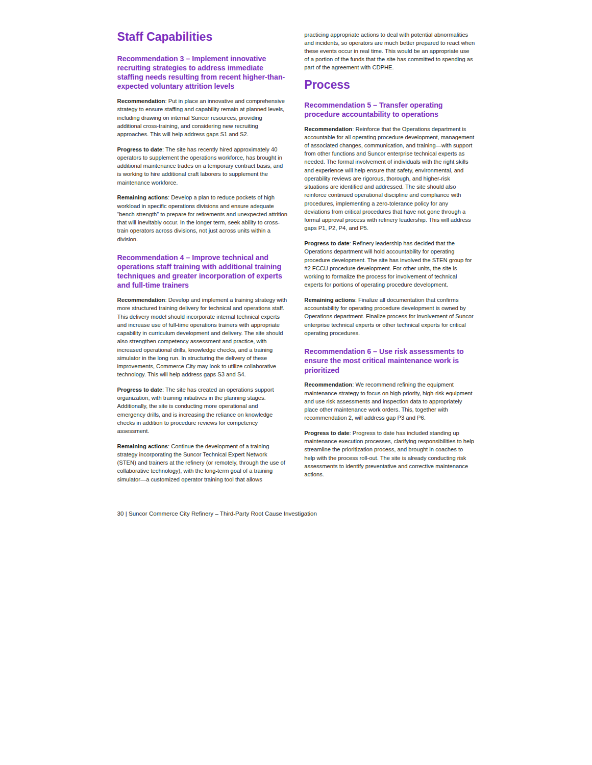Staff Capabilities
Recommendation 3 – Implement innovative recruiting strategies to address immediate staffing needs resulting from recent higher-than-expected voluntary attrition levels
Recommendation: Put in place an innovative and comprehensive strategy to ensure staffing and capability remain at planned levels, including drawing on internal Suncor resources, providing additional cross-training, and considering new recruiting approaches. This will help address gaps S1 and S2.
Progress to date: The site has recently hired approximately 40 operators to supplement the operations workforce, has brought in additional maintenance trades on a temporary contract basis, and is working to hire additional craft laborers to supplement the maintenance workforce.
Remaining actions: Develop a plan to reduce pockets of high workload in specific operations divisions and ensure adequate “bench strength” to prepare for retirements and unexpected attrition that will inevitably occur. In the longer term, seek ability to cross-train operators across divisions, not just across units within a division.
Recommendation 4 – Improve technical and operations staff training with additional training techniques and greater incorporation of experts and full-time trainers
Recommendation: Develop and implement a training strategy with more structured training delivery for technical and operations staff. This delivery model should incorporate internal technical experts and increase use of full-time operations trainers with appropriate capability in curriculum development and delivery. The site should also strengthen competency assessment and practice, with increased operational drills, knowledge checks, and a training simulator in the long run. In structuring the delivery of these improvements, Commerce City may look to utilize collaborative technology. This will help address gaps S3 and S4.
Progress to date: The site has created an operations support organization, with training initiatives in the planning stages. Additionally, the site is conducting more operational and emergency drills, and is increasing the reliance on knowledge checks in addition to procedure reviews for competency assessment.
Remaining actions: Continue the development of a training strategy incorporating the Suncor Technical Expert Network (STEN) and trainers at the refinery (or remotely, through the use of collaborative technology), with the long-term goal of a training simulator—a customized operator training tool that allows practicing appropriate actions to deal with potential abnormalities and incidents, so operators are much better prepared to react when these events occur in real time. This would be an appropriate use of a portion of the funds that the site has committed to spending as part of the agreement with CDPHE.
Process
Recommendation 5 – Transfer operating procedure accountability to operations
Recommendation: Reinforce that the Operations department is accountable for all operating procedure development, management of associated changes, communication, and training—with support from other functions and Suncor enterprise technical experts as needed. The formal involvement of individuals with the right skills and experience will help ensure that safety, environmental, and operability reviews are rigorous, thorough, and higher-risk situations are identified and addressed. The site should also reinforce continued operational discipline and compliance with procedures, implementing a zero-tolerance policy for any deviations from critical procedures that have not gone through a formal approval process with refinery leadership. This will address gaps P1, P2, P4, and P5.
Progress to date: Refinery leadership has decided that the Operations department will hold accountability for operating procedure development. The site has involved the STEN group for #2 FCCU procedure development. For other units, the site is working to formalize the process for involvement of technical experts for portions of operating procedure development.
Remaining actions: Finalize all documentation that confirms accountability for operating procedure development is owned by Operations department. Finalize process for involvement of Suncor enterprise technical experts or other technical experts for critical operating procedures.
Recommendation 6 – Use risk assessments to ensure the most critical maintenance work is prioritized
Recommendation: We recommend refining the equipment maintenance strategy to focus on high-priority, high-risk equipment and use risk assessments and inspection data to appropriately place other maintenance work orders. This, together with recommendation 2, will address gap P3 and P6.
Progress to date: Progress to date has included standing up maintenance execution processes, clarifying responsibilities to help streamline the prioritization process, and brought in coaches to help with the process roll-out. The site is already conducting risk assessments to identify preventative and corrective maintenance actions.
30 | Suncor Commerce City Refinery – Third-Party Root Cause Investigation